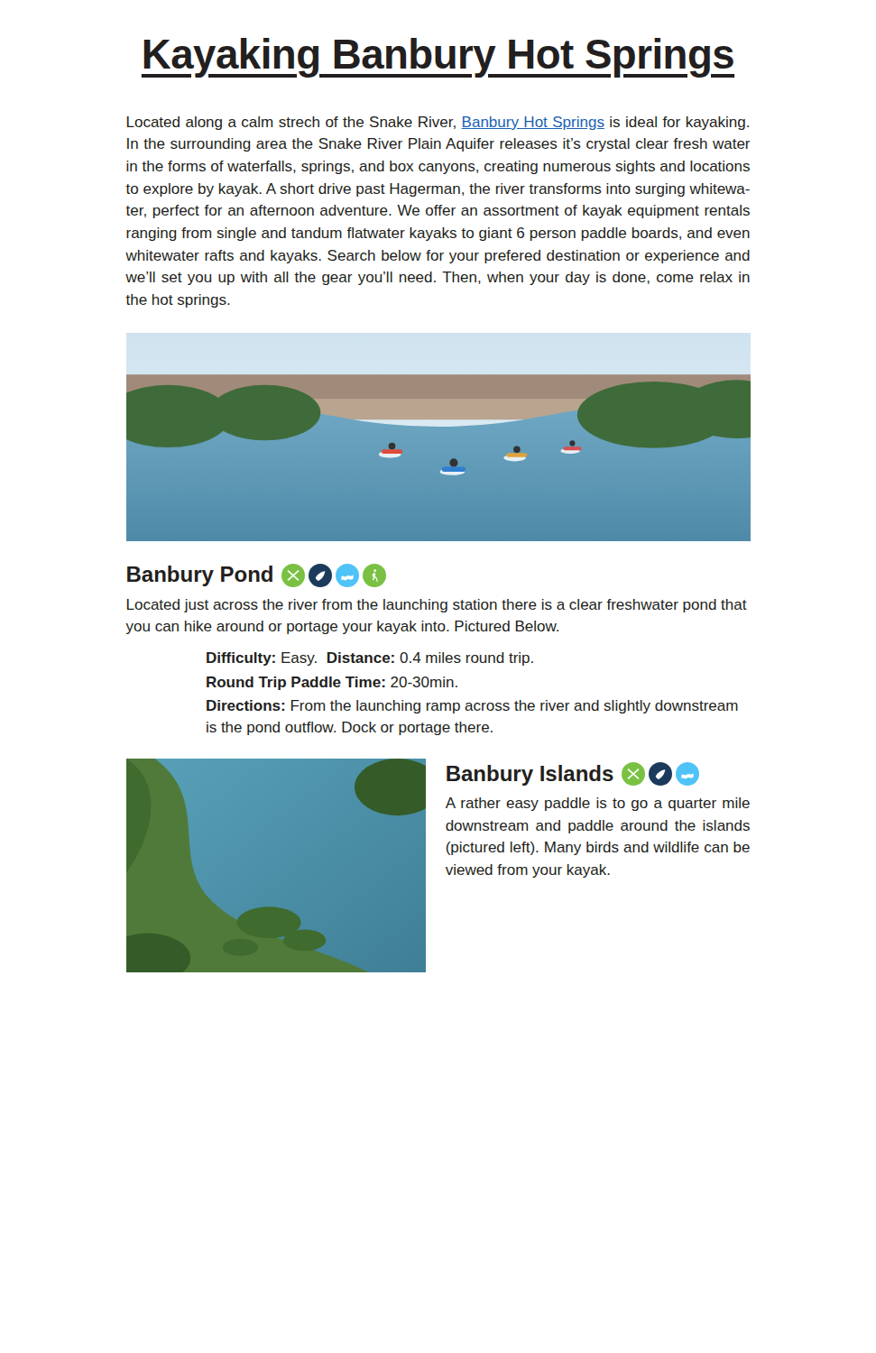Kayaking Banbury Hot Springs
Located along a calm strech of the Snake River, Banbury Hot Springs is ideal for kayaking. In the surrounding area the Snake River Plain Aquifer releases it’s crystal clear fresh water in the forms of waterfalls, springs, and box canyons, creating numerous sights and locations to explore by kayak. A short drive past Hagerman, the river transforms into surging whitewater, perfect for an afternoon adventure. We offer an assortment of kayak equipment rentals ranging from single and tandum flatwater kayaks to giant 6 person paddle boards, and even whitewater rafts and kayaks. Search below for your prefered destination or experience and we’ll set you up with all the gear you’ll need. Then, when your day is done, come relax in the hot springs.
Banbury Pond
Located just across the river from the launching station there is a clear freshwater pond that you can hike around or portage your kayak into. Pictured Below.
Difficulty: Easy. Distance: 0.4 miles round trip.
Round Trip Paddle Time: 20-30min.
Directions: From the launching ramp across the river and slightly downstream is the pond outflow. Dock or portage there.
Banbury Islands
A rather easy paddle is to go a quarter mile downstream and paddle around the islands (pictured left). Many birds and wildlife can be viewed from your kayak.